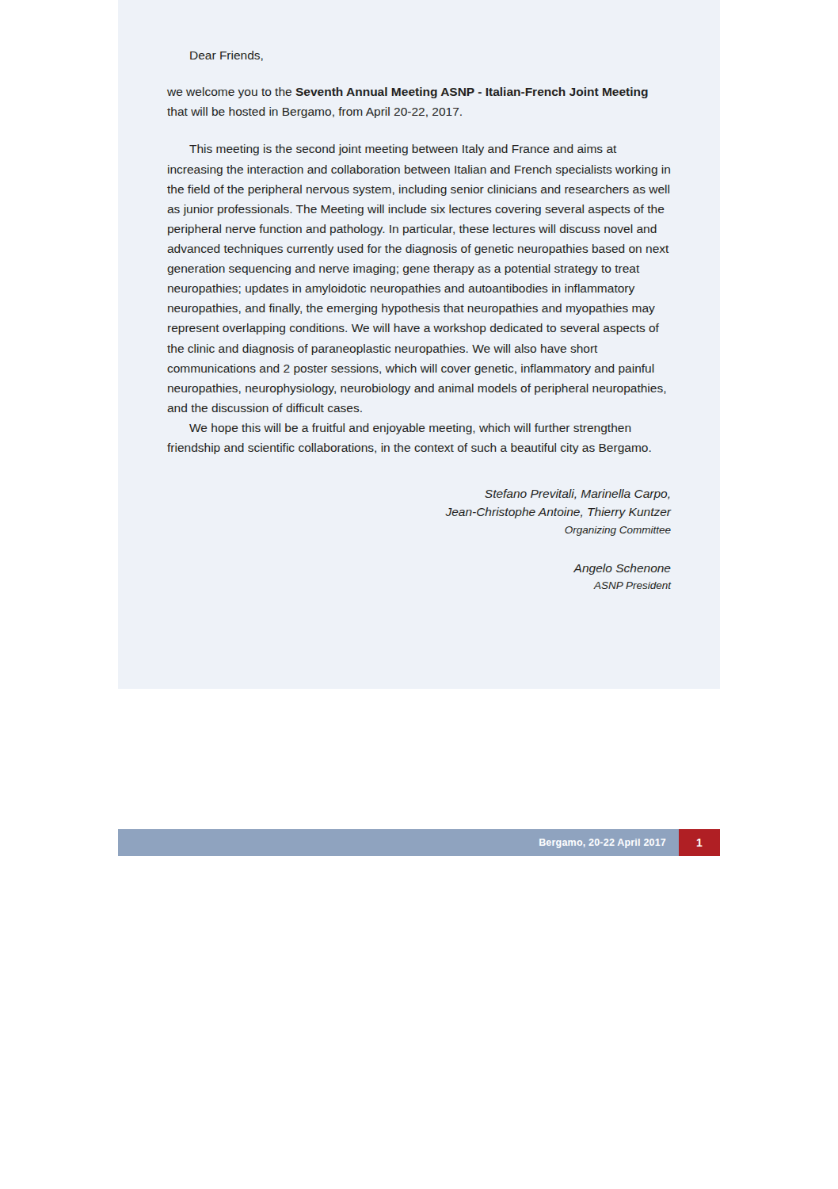Dear Friends,
we welcome you to the Seventh Annual Meeting ASNP - Italian-French Joint Meeting that will be hosted in Bergamo, from April 20-22, 2017.
This meeting is the second joint meeting between Italy and France and aims at increasing the interaction and collaboration between Italian and French specialists working in the field of the peripheral nervous system, including senior clinicians and researchers as well as junior professionals. The Meeting will include six lectures covering several aspects of the peripheral nerve function and pathology. In particular, these lectures will discuss novel and advanced techniques currently used for the diagnosis of genetic neuropathies based on next generation sequencing and nerve imaging; gene therapy as a potential strategy to treat neuropathies; updates in amyloidotic neuropathies and autoantibodies in inflammatory neuropathies, and finally, the emerging hypothesis that neuropathies and myopathies may represent overlapping conditions. We will have a workshop dedicated to several aspects of the clinic and diagnosis of paraneoplastic neuropathies. We will also have short communications and 2 poster sessions, which will cover genetic, inflammatory and painful neuropathies, neurophysiology, neurobiology and animal models of peripheral neuropathies, and the discussion of difficult cases.
We hope this will be a fruitful and enjoyable meeting, which will further strengthen friendship and scientific collaborations, in the context of such a beautiful city as Bergamo.
Stefano Previtali, Marinella Carpo,
Jean-Christophe Antoine, Thierry Kuntzer Organizing Committee
Angelo Schenone ASNP President
Bergamo, 20-22 April 2017
1